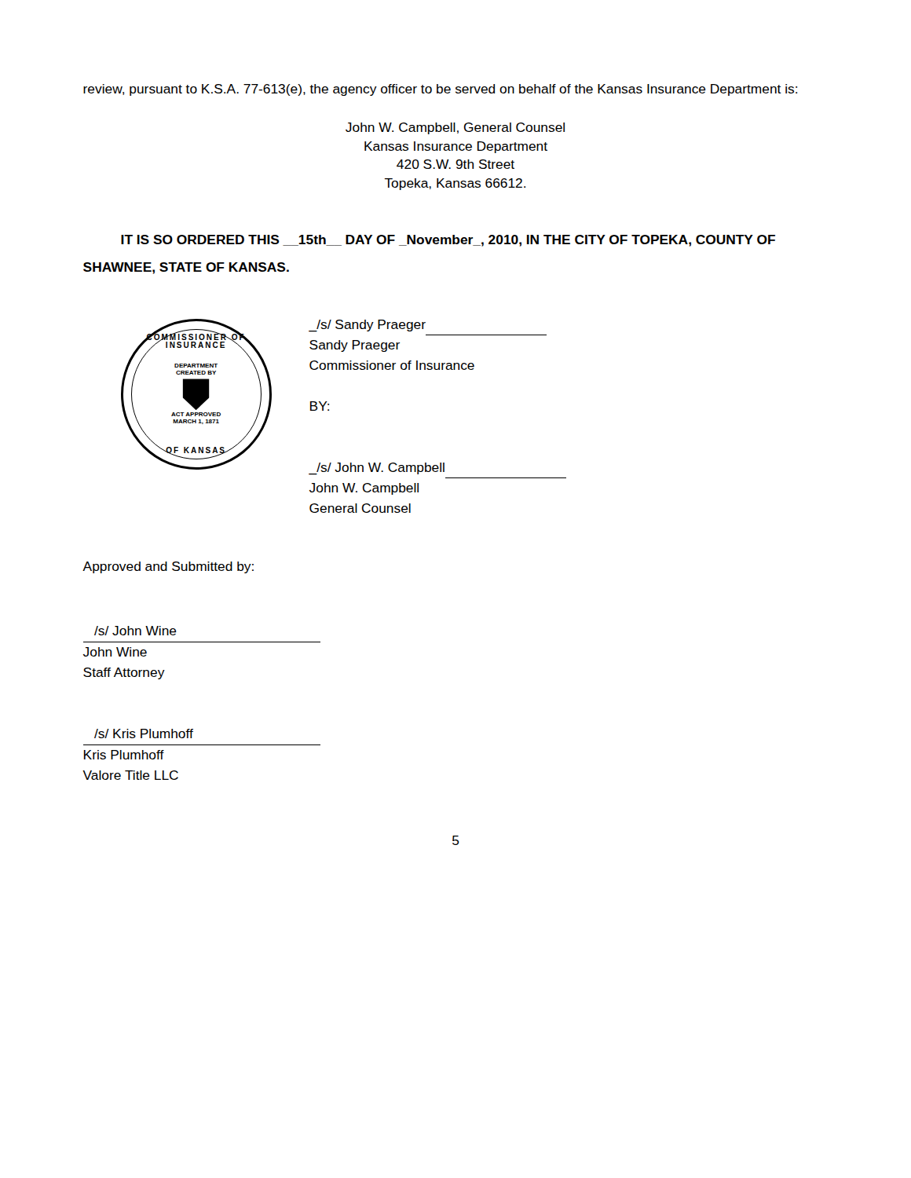review, pursuant to K.S.A. 77-613(e), the agency officer to be served on behalf of the Kansas Insurance Department is:
John W. Campbell, General Counsel
Kansas Insurance Department
420 S.W. 9th Street
Topeka, Kansas 66612.
IT IS SO ORDERED THIS __15th__ DAY OF _November_, 2010, IN THE CITY OF TOPEKA, COUNTY OF SHAWNEE, STATE OF KANSAS.
| COMMISSIONER OF INSURANCE DEPARTMENT CREATED BY ACT APPROVED MARCH 1, 1871 OF KANSAS | _/s/ Sandy Praeger Sandy Praeger Commissioner of Insurance BY: _/s/ John W. Campbell John W. Campbell General Counsel |
Approved and Submitted by:
/s/ John Wine
John Wine
Staff Attorney
/s/ Kris Plumhoff
Kris Plumhoff
Valore Title LLC
5